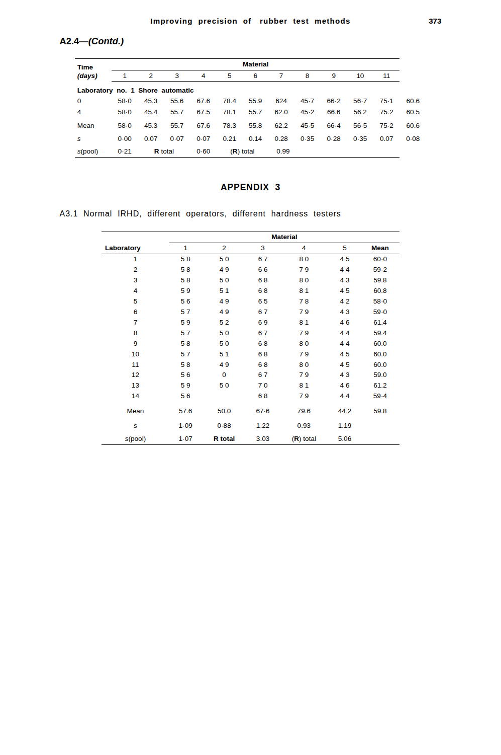Improving precision of rubber test methods 373
A2.4—(Contd.)
| Time (days) | Material |
| --- | --- |
| 1 | 2 | 3 | 4 | 5 | 6 | 7 | 8 | 9 | 10 | 11 |
| Laboratory no. 1 Shore automatic |
| 0 | 58·0 | 45.3 | 55.6 | 67.6 | 78.4 | 55.9 | 624 | 45·7 | 66·2 | 56·7 | 75·1 | 60.6 |
| 4 | 58·0 | 45.4 | 55.7 | 67.5 | 78.1 | 55.7 | 62.0 | 45·2 | 66.6 | 56.2 | 75.2 | 60.5 |
| Mean | 58·0 | 45.3 | 55.7 | 67.6 | 78.3 | 55.8 | 62.2 | 45·5 | 66·4 | 56·5 | 75·2 | 60.6 |
| s | 0·00 | 0.07 | 0·07 | 0·07 | 0.21 | 0.14 | 0.28 | 0·35 | 0·28 | 0·35 | 0.07 | 0·08 |
| s (pool) | 0·21 | R total | 0·60 | ( R ) total | 0.99 |
APPENDIX 3
A3.1 Normal IRHD, different operators, different hardness testers
| Laboratory | Material |
| --- | --- |
| 1 | 2 | 3 | 4 | 5 | Mean |
| 1 | 5 8 | 5 0 | 6 7 | 8 0 | 4 5 | 60·0 |
| 2 | 5 8 | 4 9 | 6 6 | 7 9 | 4 4 | 59·2 |
| 3 | 5 8 | 5 0 | 6 8 | 8 0 | 4 3 | 59.8 |
| 4 | 5 9 | 5 1 | 6 8 | 8 1 | 4 5 | 60.8 |
| 5 | 5 6 | 4 9 | 6 5 | 7 8 | 4 2 | 58·0 |
| 6 | 5 7 | 4 9 | 6 7 | 7 9 | 4 3 | 59·0 |
| 7 | 5 9 | 5 2 | 6 9 | 8 1 | 4 6 | 61.4 |
| 8 | 5 7 | 5 0 | 6 7 | 7 9 | 4 4 | 59.4 |
| 9 | 5 8 | 5 0 | 6 8 | 8 0 | 4 4 | 60.0 |
| 10 | 5 7 | 5 1 | 6 8 | 7 9 | 4 5 | 60.0 |
| 11 | 5 8 | 4 9 | 6 8 | 8 0 | 4 5 | 60.0 |
| 12 | 5 6 | 0 | 6 7 | 7 9 | 4 3 | 59.0 |
| 13 | 5 9 | 5 0 | 7 0 | 8 1 | 4 6 | 61.2 |
| 14 | 5 6 | | 6 8 | 7 9 | 4 4 | 59·4 |
| Mean | 57.6 | 50.0 | 67·6 | 79.6 | 44.2 | 59.8 |
| s | 1·09 | 0·88 | 1.22 | 0.93 | 1.19 | |
| s (pool) | 1·07 | R total | 3.03 | ( R ) total | 5.06 | |